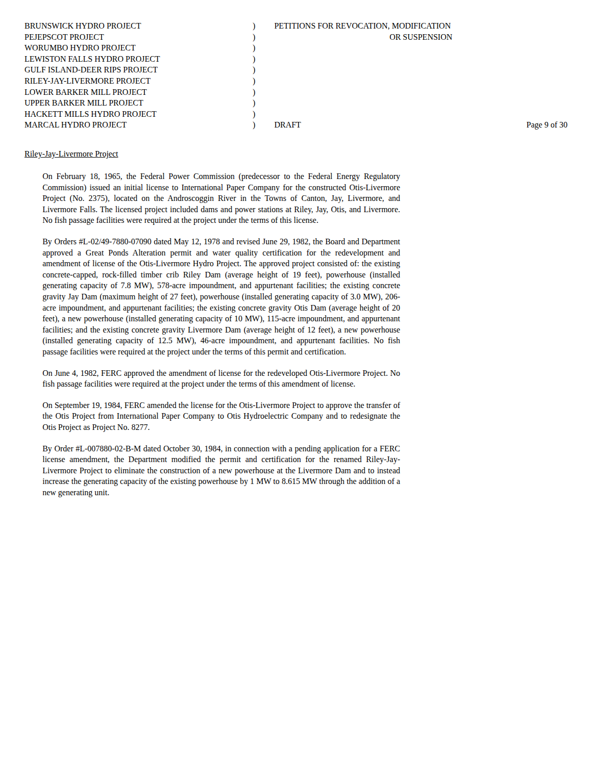| Brunswick Hydro Project | ) | Petitions for Revocation, Modification |
| Pejepscot Project | ) | or Suspension |
| Worumbo Hydro Project | ) | |
| Lewiston Falls Hydro Project | ) | |
| Gulf Island-Deer Rips Project | ) | |
| Riley-Jay-Livermore Project | ) | |
| Lower Barker Mill Project | ) | |
| Upper Barker Mill Project | ) | |
| Hackett Mills Hydro Project | ) | |
| Marcal Hydro Project | ) | / Draft / Page 9 of 30 / |
Riley-Jay-Livermore Project
On February 18, 1965, the Federal Power Commission (predecessor to the Federal Energy Regulatory Commission) issued an initial license to International Paper Company for the constructed Otis-Livermore Project (No. 2375), located on the Androscoggin River in the Towns of Canton, Jay, Livermore, and Livermore Falls. The licensed project included dams and power stations at Riley, Jay, Otis, and Livermore. No fish passage facilities were required at the project under the terms of this license.
By Orders #L-02/49-7880-07090 dated May 12, 1978 and revised June 29, 1982, the Board and Department approved a Great Ponds Alteration permit and water quality certification for the redevelopment and amendment of license of the Otis-Livermore Hydro Project. The approved project consisted of: the existing concrete-capped, rock-filled timber crib Riley Dam (average height of 19 feet), powerhouse (installed generating capacity of 7.8 MW), 578-acre impoundment, and appurtenant facilities; the existing concrete gravity Jay Dam (maximum height of 27 feet), powerhouse (installed generating capacity of 3.0 MW), 206-acre impoundment, and appurtenant facilities; the existing concrete gravity Otis Dam (average height of 20 feet), a new powerhouse (installed generating capacity of 10 MW), 115-acre impoundment, and appurtenant facilities; and the existing concrete gravity Livermore Dam (average height of 12 feet), a new powerhouse (installed generating capacity of 12.5 MW), 46-acre impoundment, and appurtenant facilities. No fish passage facilities were required at the project under the terms of this permit and certification.
On June 4, 1982, FERC approved the amendment of license for the redeveloped Otis-Livermore Project. No fish passage facilities were required at the project under the terms of this amendment of license.
On September 19, 1984, FERC amended the license for the Otis-Livermore Project to approve the transfer of the Otis Project from International Paper Company to Otis Hydroelectric Company and to redesignate the Otis Project as Project No. 8277.
By Order #L-007880-02-B-M dated October 30, 1984, in connection with a pending application for a FERC license amendment, the Department modified the permit and certification for the renamed Riley-Jay-Livermore Project to eliminate the construction of a new powerhouse at the Livermore Dam and to instead increase the generating capacity of the existing powerhouse by 1 MW to 8.615 MW through the addition of a new generating unit.